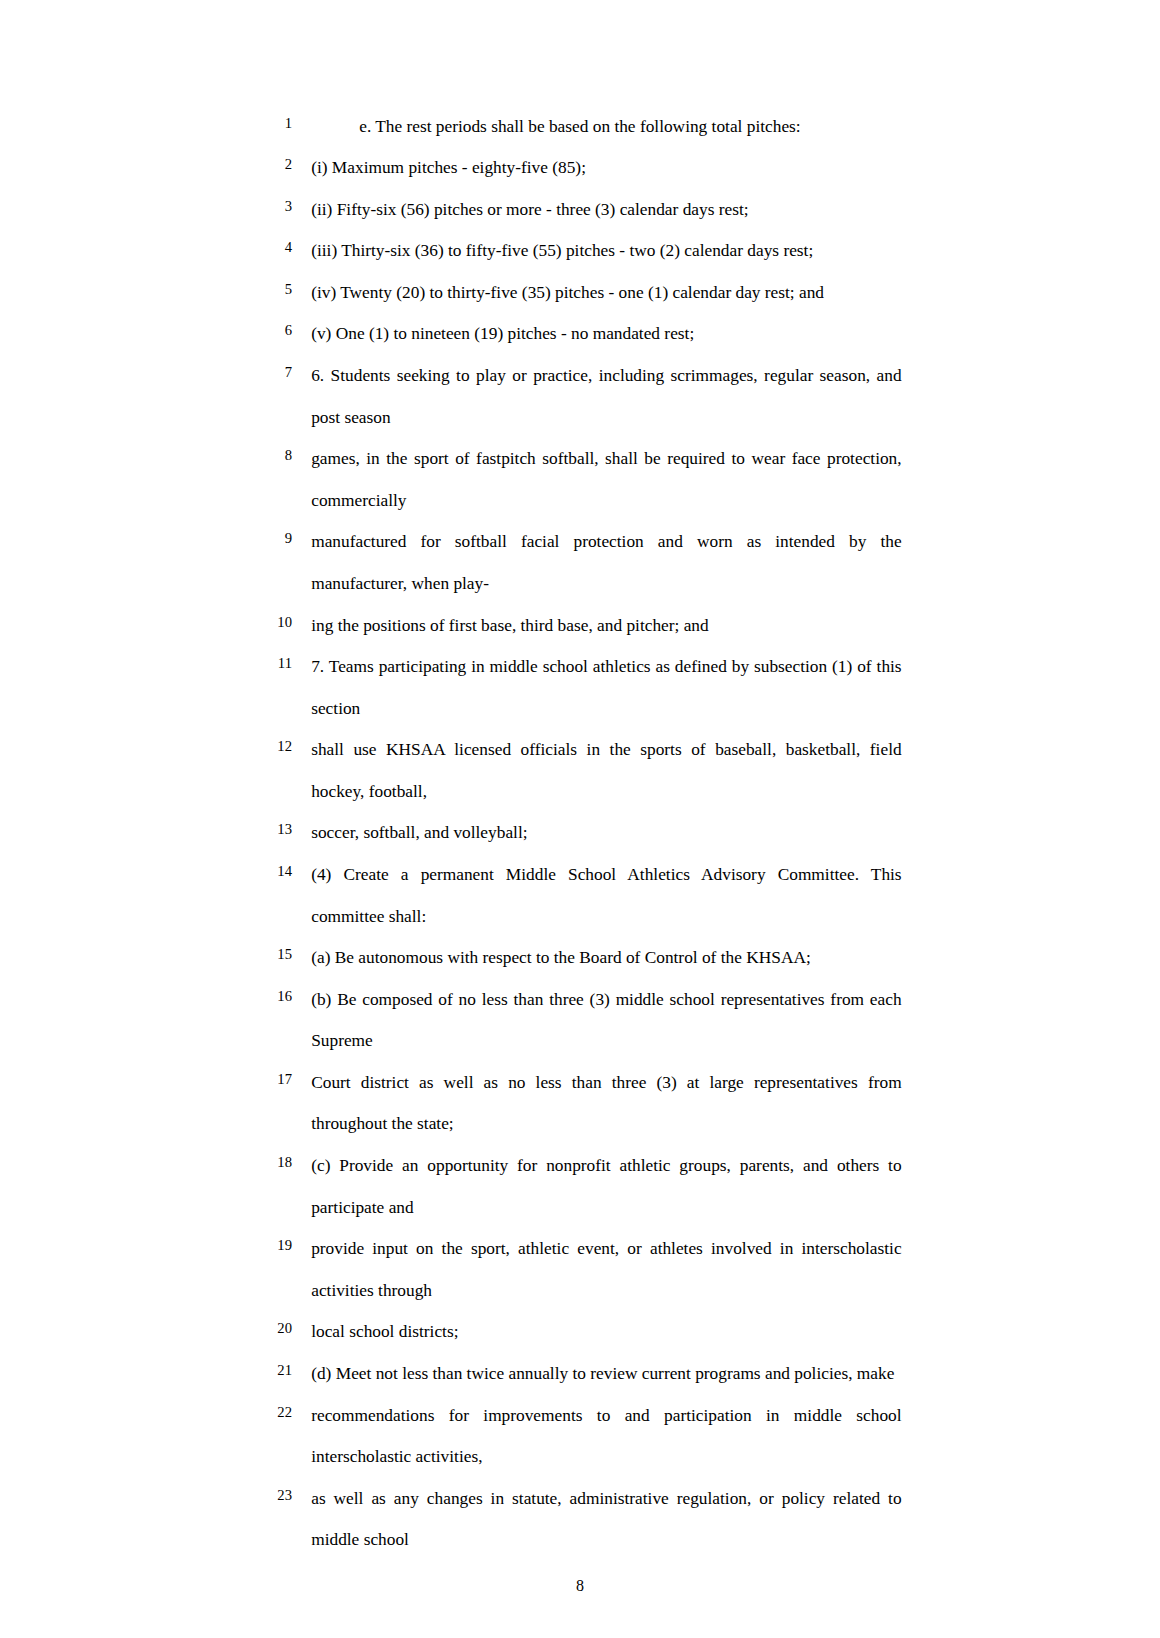e. The rest periods shall be based on the following total pitches:
(i) Maximum pitches - eighty-five (85);
(ii) Fifty-six (56) pitches or more - three (3) calendar days rest;
(iii) Thirty-six (36) to fifty-five (55) pitches - two (2) calendar days rest;
(iv) Twenty (20) to thirty-five (35) pitches - one (1) calendar day rest; and
(v) One (1) to nineteen (19) pitches - no mandated rest;
6. Students seeking to play or practice, including scrimmages, regular season, and post season
games, in the sport of fastpitch softball, shall be required to wear face protection, commercially
manufactured for softball facial protection and worn as intended by the manufacturer, when play-
ing the positions of first base, third base, and pitcher; and
7. Teams participating in middle school athletics as defined by subsection (1) of this section
shall use KHSAA licensed officials in the sports of baseball, basketball, field hockey, football,
soccer, softball, and volleyball;
(4) Create a permanent Middle School Athletics Advisory Committee. This committee shall:
(a) Be autonomous with respect to the Board of Control of the KHSAA;
(b) Be composed of no less than three (3) middle school representatives from each Supreme
Court district as well as no less than three (3) at large representatives from throughout the state;
(c) Provide an opportunity for nonprofit athletic groups, parents, and others to participate and
provide input on the sport, athletic event, or athletes involved in interscholastic activities through
local school districts;
(d) Meet not less than twice annually to review current programs and policies, make
recommendations for improvements to and participation in middle school interscholastic activities,
as well as any changes in statute, administrative regulation, or policy related to middle school
8